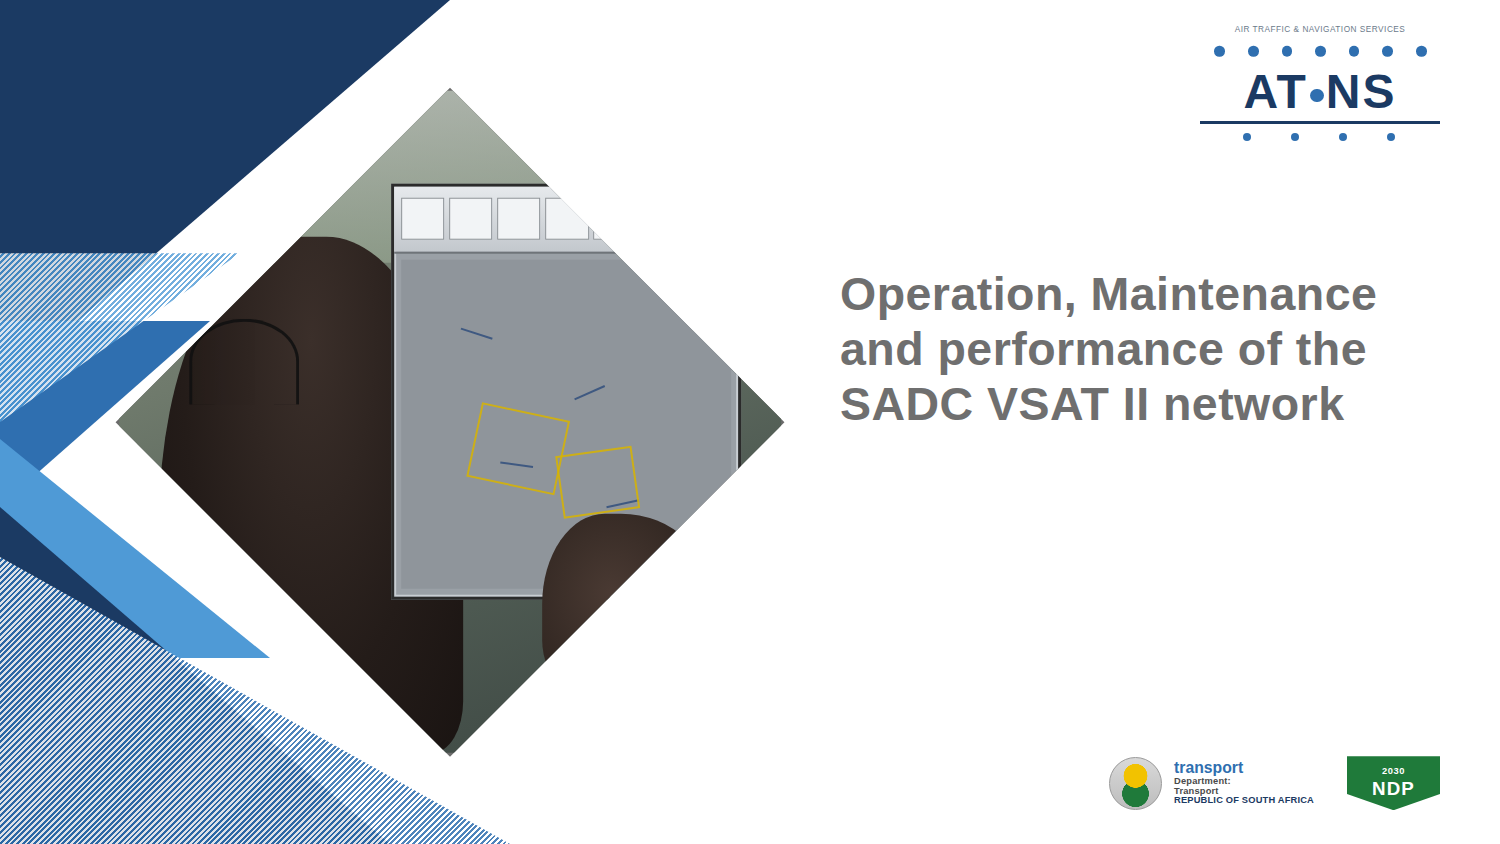AIR TRAFFIC & NAVIGATION SERVICES
AT NS
Operation, Maintenance and performance of the SADC VSAT II network
transport
Department:
Transport
REPUBLIC OF SOUTH AFRICA
2030
NDP